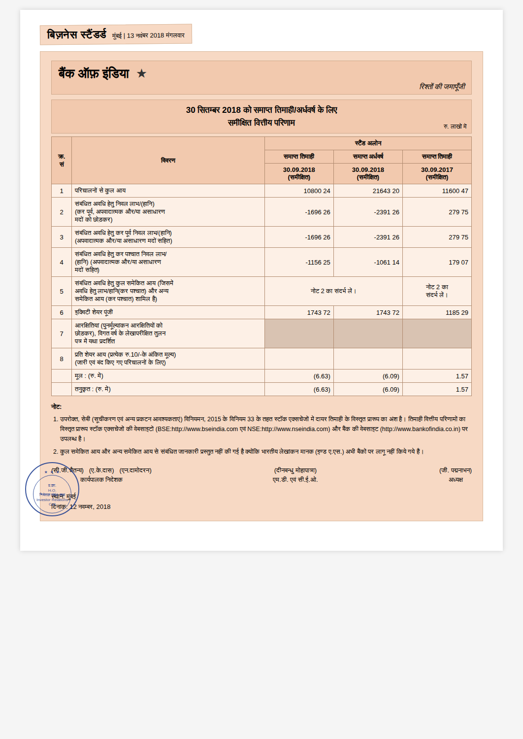बिज़नेस स्टैंडर्ड मुंबई | 13 नवंबर 2018 मंगलवार
बैंक ऑफ़ इंडिया ★
रिश्तों की जमापूँजी
30 सितम्बर 2018 को समाप्त तिमाही/अर्धवर्ष के लिए
समीक्षित वित्तीय परिणाम रु. लाखों में
| क्र. सं | विवरण | स्टैंड अलोन |
| --- | --- | --- |
| समाप्त तिमाही | समाप्त अर्धवर्ष | समाप्त तिमाही |
| 30.09.2018 (समीक्षित) | 30.09.2018 (समीक्षित) | 30.09.2017 (समीक्षित) |
| 1 | परिचालनों से कुल आय | 10800 24 | 21643 20 | 11600 47 |
| 2 | संबंधित अवधि हेतु निवल लाभ/(हानि) (कर पूर्व, अपवादात्मक और/या असाधारण मदों को छोड़कर) | -1696 26 | -2391 26 | 279 75 |
| 3 | संबंधित अवधि हेतु कर पूर्व निवल लाभ/(हानि) (अपवादात्मक और/या असाधारण मदों सहित) | -1696 26 | -2391 26 | 279 75 |
| 4 | संबंधित अवधि हेतु कर पश्चात निवल लाभ/ (हानि) (अपवादात्मक और/या असाधारण मदों सहित) | -1156 25 | -1061 14 | 179 07 |
| 5 | संबंधित अवधि हेतु कुल समेकित आय (जिसमें अवधि हेतु लाभ/हानि(कर पश्चात) और अन्य समेकित आय (कर पश्चात) शामिल है) | नोट 2 का संदर्भ लें। | नोट 2 का संदर्भ लें। |
| 6 | इक्विटी शेयर पूंजी | 1743 72 | 1743 72 | 1185 29 |
| 7 | आरक्षितियां (पुनर्मूल्यांकन आरक्षितियों को छोड़कर), विगत वर्ष के लेखापरीक्षित तुलन पत्र में यथा प्रदर्शित | | | |
| 8 | प्रति शेयर आय (प्रत्येक रु.10/-के अंकित मूल्य) (जारी एवं बंद किए गए परिचालनों के लिए) | | | |
| | मूल : (रु. में) | (6.63) | (6.09) | 1.57 |
| | तनुकृत : (रु. में) | (6.63) | (6.09) | 1.57 |
नोट:
उपरोक्त, सेबी (सूचीकरण एवं अन्य प्रकटन आवश्यकताएं) विनियमन, 2015 के विनियम 33 के तहत स्टॉक एक्सचेंजों में दायर तिमाही के विस्तृत प्रारूप का अंश है। तिमाही वित्तीय परिणामों का विस्तृत प्रारूप स्टॉक एक्सचेंजों की वेबसाइटों (BSE:http://www.bseindia.com एवं NSE:http://www.nseindia.com) और बैंक की वेबसाइट (http://www.bankofindia.co.in) पर उपलब्ध है।
कुल समेकित आय और अन्य समेकित आय से संबंधित जानकारी प्रस्तुत नहीं की गई है क्योंकि भारतीय लेखांकन मानक (इण्ड ए.एस.) अभी बैंकों पर लागू नहीं किये गये हैं।
(सी.जी.चैतन्य) (ए.के.दास) (एन.दामोदरन)
कार्यपालक निदेशक
(दीनबन्धु मोहापात्रा)
एम.डी. एवं सी.ई.ओ.
(जी. पद्मनाभन)
अध्यक्ष
स्थान: मुंबई
दिनांक: 12 नवम्बर, 2018
★ ★ ★
प्र.का.
H.O.
निदेशक संबंध कक्ष
Investor Relations
Cell